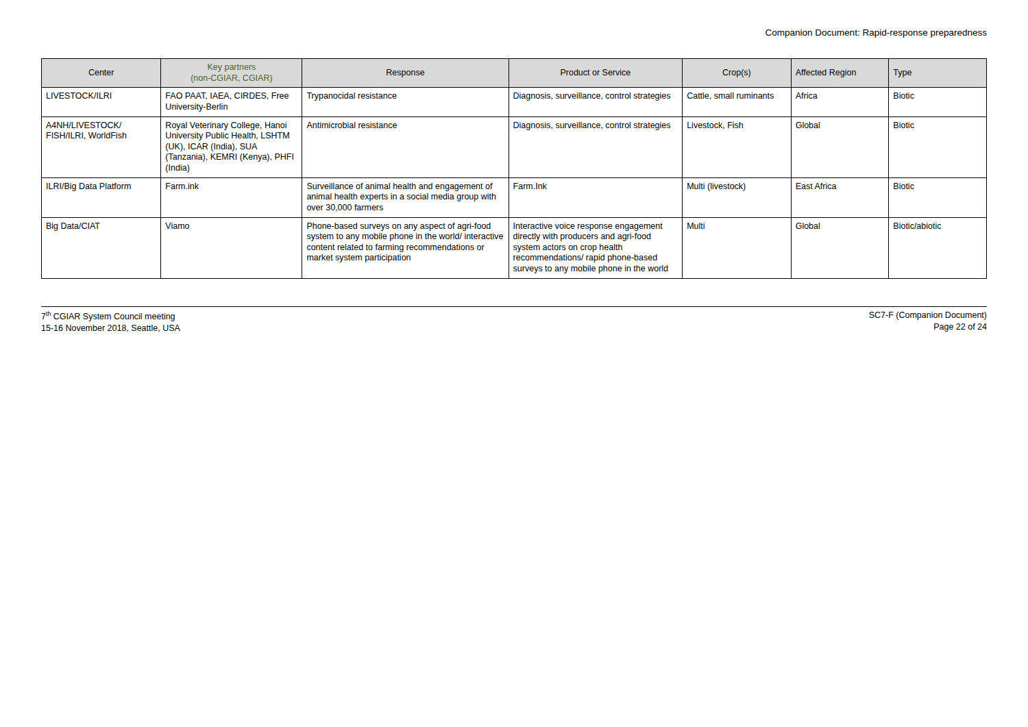Companion Document: Rapid-response preparedness
| Center | Key partners (non-CGIAR, CGIAR) | Response | Product or Service | Crop(s) | Affected Region | Type |
| --- | --- | --- | --- | --- | --- | --- |
| LIVESTOCK/ILRI | FAO PAAT, IAEA, CIRDES, Free University-Berlin | Trypanocidal resistance | Diagnosis, surveillance, control strategies | Cattle, small ruminants | Africa | Biotic |
| A4NH/LIVESTOCK/ FISH/ILRI, WorldFish | Royal Veterinary College, Hanoi University Public Health, LSHTM (UK), ICAR (India), SUA (Tanzania), KEMRI (Kenya), PHFI (India) | Antimicrobial resistance | Diagnosis, surveillance, control strategies | Livestock, Fish | Global | Biotic |
| ILRI/Big Data Platform | Farm.ink | Surveillance of animal health and engagement of animal health experts in a social media group with over 30,000 farmers | Farm.Ink | Multi (livestock) | East Africa | Biotic |
| Big Data/CIAT | Viamo | Phone-based surveys on any aspect of agri-food system to any mobile phone in the world/ interactive content related to farming recommendations or market system participation | Interactive voice response engagement directly with producers and agri-food system actors on crop health recommendations/ rapid phone-based surveys to any mobile phone in the world | Multi | Global | Biotic/abiotic |
7th CGIAR System Council meeting
15-16 November 2018, Seattle, USA
SC7-F (Companion Document)
Page 22 of 24